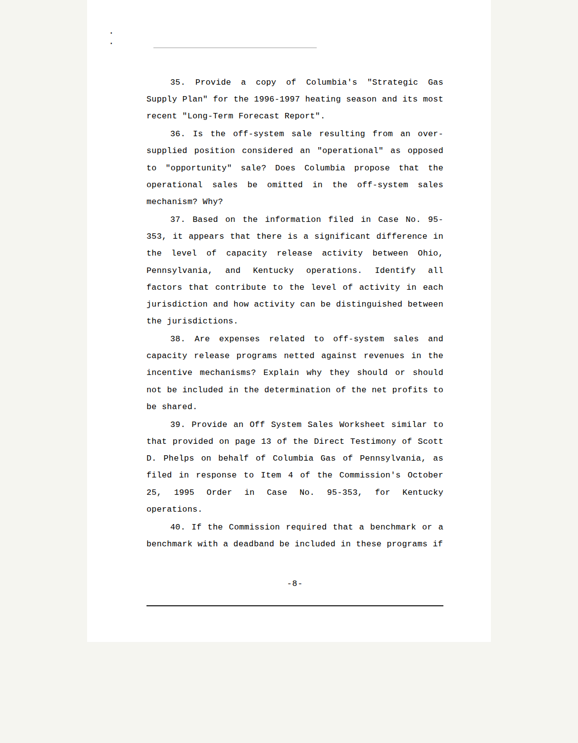.
.
35. Provide a copy of Columbia's "Strategic Gas Supply Plan" for the 1996-1997 heating season and its most recent "Long-Term Forecast Report".
36. Is the off-system sale resulting from an over-supplied position considered an "operational" as opposed to "opportunity" sale? Does Columbia propose that the operational sales be omitted in the off-system sales mechanism? Why?
37. Based on the information filed in Case No. 95-353, it appears that there is a significant difference in the level of capacity release activity between Ohio, Pennsylvania, and Kentucky operations. Identify all factors that contribute to the level of activity in each jurisdiction and how activity can be distinguished between the jurisdictions.
38. Are expenses related to off-system sales and capacity release programs netted against revenues in the incentive mechanisms? Explain why they should or should not be included in the determination of the net profits to be shared.
39. Provide an Off System Sales Worksheet similar to that provided on page 13 of the Direct Testimony of Scott D. Phelps on behalf of Columbia Gas of Pennsylvania, as filed in response to Item 4 of the Commission's October 25, 1995 Order in Case No. 95-353, for Kentucky operations.
40. If the Commission required that a benchmark or a benchmark with a deadband be included in these programs if
-8-